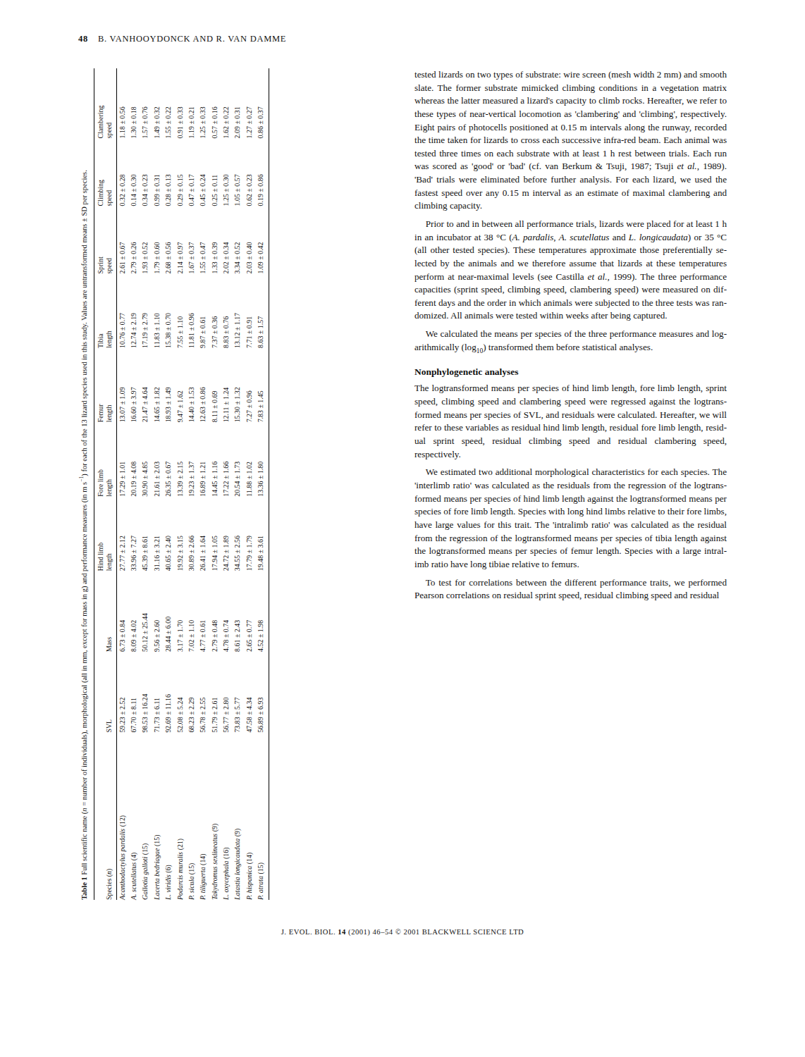48 B. VANHOOYDONCK AND R. VAN DAMME
Table 1 Full scientific name ( n = number of individuals), morphological (all in mm, except for mass in g) and performance measures (in m s −1 ) for each of the 13 lizard species used in this study. Values are untransformed means ± SD per species.
| Species ( n ) | SVL | Mass | Hind limb length | Fore limb length | Femur length | Tibia length | Sprint speed | Climbing speed | Clambering speed |
| --- | --- | --- | --- | --- | --- | --- | --- | --- | --- |
| Acanthodactylus pardalis (12) | 59.23 ± 2.52 | 6.73 ± 0.84 | 27.77 ± 2.12 | 17.29 ± 1.01 | 13.07 ± 1.09 | 10.76 ± 0.77 | 2.61 ± 0.67 | 0.32 ± 0.28 | 1.18 ± 0.56 |
| A. scutellatus (4) | 67.70 ± 8.11 | 8.09 ± 4.02 | 33.96 ± 7.27 | 20.19 ± 4.08 | 16.60 ± 3.97 | 12.74 ± 2.19 | 2.79 ± 0.26 | 0.14 ± 0.30 | 1.30 ± 0.18 |
| Gallotia galloti (15) | 98.53 ± 16.24 | 50.12 ± 25.44 | 45.39 ± 8.61 | 30.90 ± 4.85 | 21.47 ± 4.64 | 17.19 ± 2.79 | 1.93 ± 0.52 | 0.34 ± 0.23 | 1.57 ± 0.76 |
| Lacerta bedriagae (15) | 71.73 ± 6.11 | 9.56 ± 2.60 | 31.16 ± 3.21 | 21.61 ± 2.03 | 14.65 ± 1.82 | 11.83 ± 1.10 | 1.79 ± 0.60 | 0.99 ± 0.31 | 1.49 ± 0.32 |
| L. viridis (6) | 92.69 ± 11.16 | 28.44 ± 6.00 | 40.65 ± 2.40 | 26.35 ± 0.67 | 18.93 ± 1.49 | 15.38 ± 0.70 | 2.68 ± 0.56 | 0.28 ± 0.13 | 1.55 ± 0.22 |
| Podarcis muralis (21) | 52.08 ± 5.24 | 3.17 ± 1.70 | 19.92 ± 3.15 | 13.39 ± 2.15 | 9.47 ± 1.62 | 7.55 ± 1.10 | 2.14 ± 0.97 | 0.29 ± 0.15 | 0.91 ± 0.33 |
| P. sicula (15) | 68.23 ± 2.29 | 7.02 ± 1.10 | 30.89 ± 2.66 | 19.23 ± 1.37 | 14.40 ± 1.53 | 11.81 ± 0.96 | 1.67 ± 0.37 | 0.47 ± 0.17 | 1.19 ± 0.21 |
| P. tiliguerta (14) | 56.78 ± 2.55 | 4.77 ± 0.61 | 26.41 ± 1.64 | 16.89 ± 1.21 | 12.63 ± 0.86 | 9.87 ± 0.61 | 1.55 ± 0.47 | 0.45 ± 0.24 | 1.25 ± 0.33 |
| Takydromus sexlineatus (9) | 51.79 ± 2.61 | 2.79 ± 0.48 | 17.94 ± 1.05 | 14.45 ± 1.16 | 8.11 ± 0.69 | 7.37 ± 0.36 | 1.33 ± 0.39 | 0.25 ± 0.11 | 0.57 ± 0.16 |
| L. oxycephala (16) | 56.77 ± 2.80 | 4.78 ± 0.74 | 24.72 ± 1.89 | 17.22 ± 1.66 | 12.11 ± 1.24 | 8.83 ± 0.76 | 2.02 ± 0.34 | 1.25 ± 0.30 | 1.62 ± 0.22 |
| Latastia longicaudata (9) | 73.83 ± 5.77 | 8.61 ± 2.43 | 34.55 ± 2.56 | 20.54 ± 1.73 | 15.30 ± 1.32 | 13.12 ± 1.17 | 3.34 ± 0.52 | 1.05 ± 0.57 | 2.09 ± 0.31 |
| P. hispanica (14) | 47.58 ± 4.34 | 2.65 ± 0.77 | 17.79 ± 1.79 | 11.88 ± 1.02 | 7.27 ± 0.96 | 7.71 ± 0.91 | 2.03 ± 0.40 | 0.62 ± 0.23 | 1.27 ± 0.27 |
| P. atrata (15) | 56.89 ± 6.93 | 4.52 ± 1.98 | 19.48 ± 3.61 | 13.36 ± 1.80 | 7.83 ± 1.45 | 8.63 ± 1.57 | 1.09 ± 0.42 | 0.19 ± 0.86 | 0.86 ± 0.37 |
tested lizards on two types of substrate: wire screen (mesh width 2 mm) and smooth slate. The former substrate mimicked climbing conditions in a vegetation matrix whereas the latter measured a lizard's capacity to climb rocks. Hereafter, we refer to these types of near-vertical locomotion as 'clambering' and 'climbing', respectively. Eight pairs of photocells positioned at 0.15 m intervals along the runway, recorded the time taken for lizards to cross each successive infra-red beam. Each animal was tested three times on each substrate with at least 1 h rest between trials. Each run was scored as 'good' or 'bad' (cf. van Berkum & Tsuji, 1987; Tsuji et al., 1989). 'Bad' trials were eliminated before further analysis. For each lizard, we used the fastest speed over any 0.15 m interval as an estimate of maximal clambering and climbing capacity.
Prior to and in between all performance trials, lizards were placed for at least 1 h in an incubator at 38 °C (A. pardalis, A. scutellatus and L. longicaudata) or 35 °C (all other tested species). These temperatures approximate those preferentially selected by the animals and we therefore assume that lizards at these temperatures perform at near-maximal levels (see Castilla et al., 1999). The three performance capacities (sprint speed, climbing speed, clambering speed) were measured on different days and the order in which animals were subjected to the three tests was randomized. All animals were tested within weeks after being captured.
We calculated the means per species of the three performance measures and logarithmically (log10) transformed them before statistical analyses.
Nonphylogenetic analyses
The logtransformed means per species of hind limb length, fore limb length, sprint speed, climbing speed and clambering speed were regressed against the logtransformed means per species of SVL, and residuals were calculated. Hereafter, we will refer to these variables as residual hind limb length, residual fore limb length, residual sprint speed, residual climbing speed and residual clambering speed, respectively.
We estimated two additional morphological characteristics for each species. The 'interlimb ratio' was calculated as the residuals from the regression of the logtransformed means per species of hind limb length against the logtransformed means per species of fore limb length. Species with long hind limbs relative to their fore limbs, have large values for this trait. The 'intralimb ratio' was calculated as the residual from the regression of the logtransformed means per species of tibia length against the logtransformed means per species of femur length. Species with a large intralimb ratio have long tibiae relative to femurs.
To test for correlations between the different performance traits, we performed Pearson correlations on residual sprint speed, residual climbing speed and residual
J. EVOL. BIOL. 14 (2001) 46–54 © 2001 BLACKWELL SCIENCE LTD